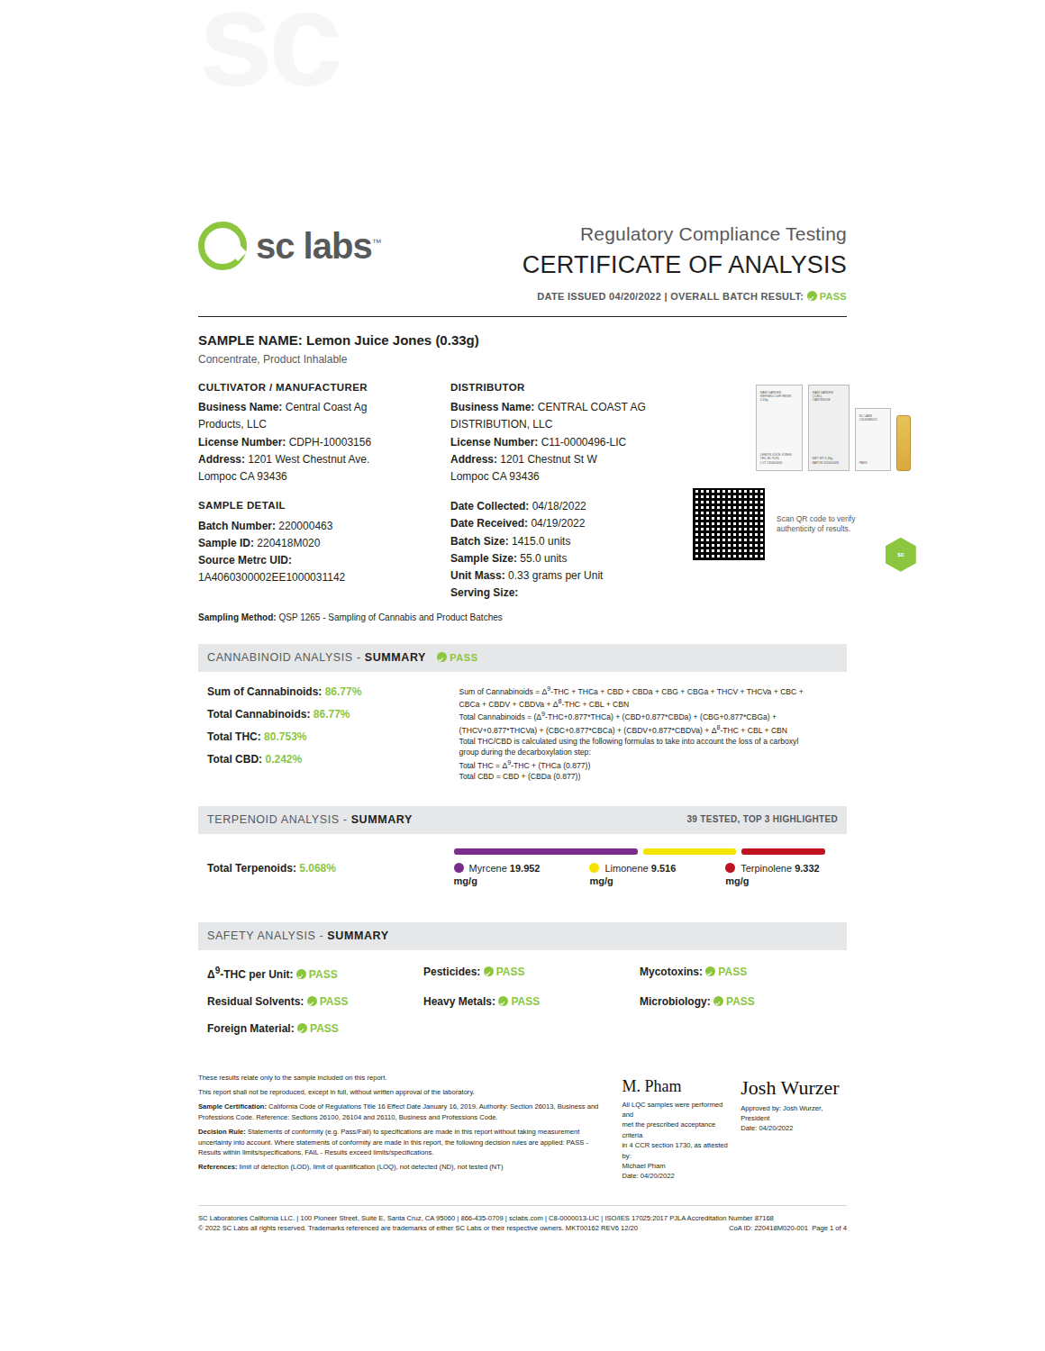sc
sc labs™
Regulatory Compliance Testing
CERTIFICATE OF ANALYSIS
DATE ISSUED 04/20/2022 | OVERALL BATCH RESULT: PASS
SAMPLE NAME: Lemon Juice Jones (0.33g)
Concentrate, Product Inhalable
CULTIVATOR / MANUFACTURER
Business Name: Central Coast Ag
Products, LLC
License Number: CDPH-10003156
Address: 1201 West Chestnut Ave.
Lompoc CA 93436
SAMPLE DETAIL
Batch Number: 220000463
Sample ID: 220418M020
Source Metrc UID:
1A4060300002EE1000031142
DISTRIBUTOR
Business Name: CENTRAL COAST AG
DISTRIBUTION, LLC
License Number: C11-0000496-LIC
Address: 1201 Chestnut St W
Lompoc CA 93436
Date Collected: 04/18/2022
Date Received: 04/19/2022
Batch Size: 1415.0 units
Sample Size: 55.0 units
Unit Mass: 0.33 grams per Unit
Serving Size:
RAW GARDEN
REFINED LIVE RESIN
0.33g
LEMON JUICE JONES
THC 80.753%
LOT 220000463
RAW GARDEN
CCELL
CARTRIDGE
NET WT 0.33g
BATCH 220000463
SC LABS
220418M020
PASS
sc
Scan QR code to verify
authenticity of results.
Sampling Method: QSP 1265 - Sampling of Cannabis and Product Batches
CANNABINOID ANALYSIS - SUMMARY PASS
Sum of Cannabinoids: 86.77%
Total Cannabinoids: 86.77%
Total THC: 80.753%
Total CBD: 0.242%
Sum of Cannabinoids = Δ9-THC + THCa + CBD + CBDa + CBG + CBGa + THCV + THCVa + CBC + CBCa + CBDV + CBDVa + Δ8-THC + CBL + CBN
Total Cannabinoids = (Δ9-THC+0.877*THCa) + (CBD+0.877*CBDa) + (CBG+0.877*CBGa) + (THCV+0.877*THCVa) + (CBC+0.877*CBCa) + (CBDV+0.877*CBDVa) + Δ8-THC + CBL + CBN
Total THC/CBD is calculated using the following formulas to take into account the loss of a carboxyl group during the decarboxylation step:
Total THC = Δ9-THC + (THCa (0.877))
Total CBD = CBD + (CBDa (0.877))
TERPENOID ANALYSIS - SUMMARY
39 TESTED, TOP 3 HIGHLIGHTED
Total Terpenoids: 5.068%
Myrcene 19.952 mg/g
Limonene 9.516 mg/g
Terpinolene 9.332 mg/g
SAFETY ANALYSIS - SUMMARY
Δ9-THC per Unit: PASS
Pesticides: PASS
Mycotoxins: PASS
Residual Solvents: PASS
Heavy Metals: PASS
Microbiology: PASS
Foreign Material: PASS
These results relate only to the sample included on this report.
This report shall not be reproduced, except in full, without written approval of the laboratory.
Sample Certification: California Code of Regulations Title 16 Effect Date January 16, 2019. Authority: Section 26013, Business and Professions Code. Reference: Sections 26100, 26104 and 26110, Business and Professions Code.
Decision Rule: Statements of conformity (e.g. Pass/Fail) to specifications are made in this report without taking measurement uncertainty into account. Where statements of conformity are made in this report, the following decision rules are applied: PASS - Results within limits/specifications, FAIL - Results exceed limits/specifications.
References: limit of detection (LOD), limit of quantification (LOQ), not detected (ND), not tested (NT)
M. Pham
All LQC samples were performed and met the prescribed acceptance criteria in 4 CCR section 1730, as attested by: Michael Pham Date: 04/20/2022
Josh Wurzer
Approved by: Josh Wurzer, President Date: 04/20/2022
SC Laboratories California LLC. | 100 Pioneer Street, Suite E, Santa Cruz, CA 95060 | 866-435-0709 | sclabs.com | C8-0000013-LIC | ISO/IES 17025:2017 PJLA Accreditation Number 87168
© 2022 SC Labs all rights reserved. Trademarks referenced are trademarks of either SC Labs or their respective owners. MKT00162 REV6 12/20
CoA ID: 220418M020-001 Page 1 of 4